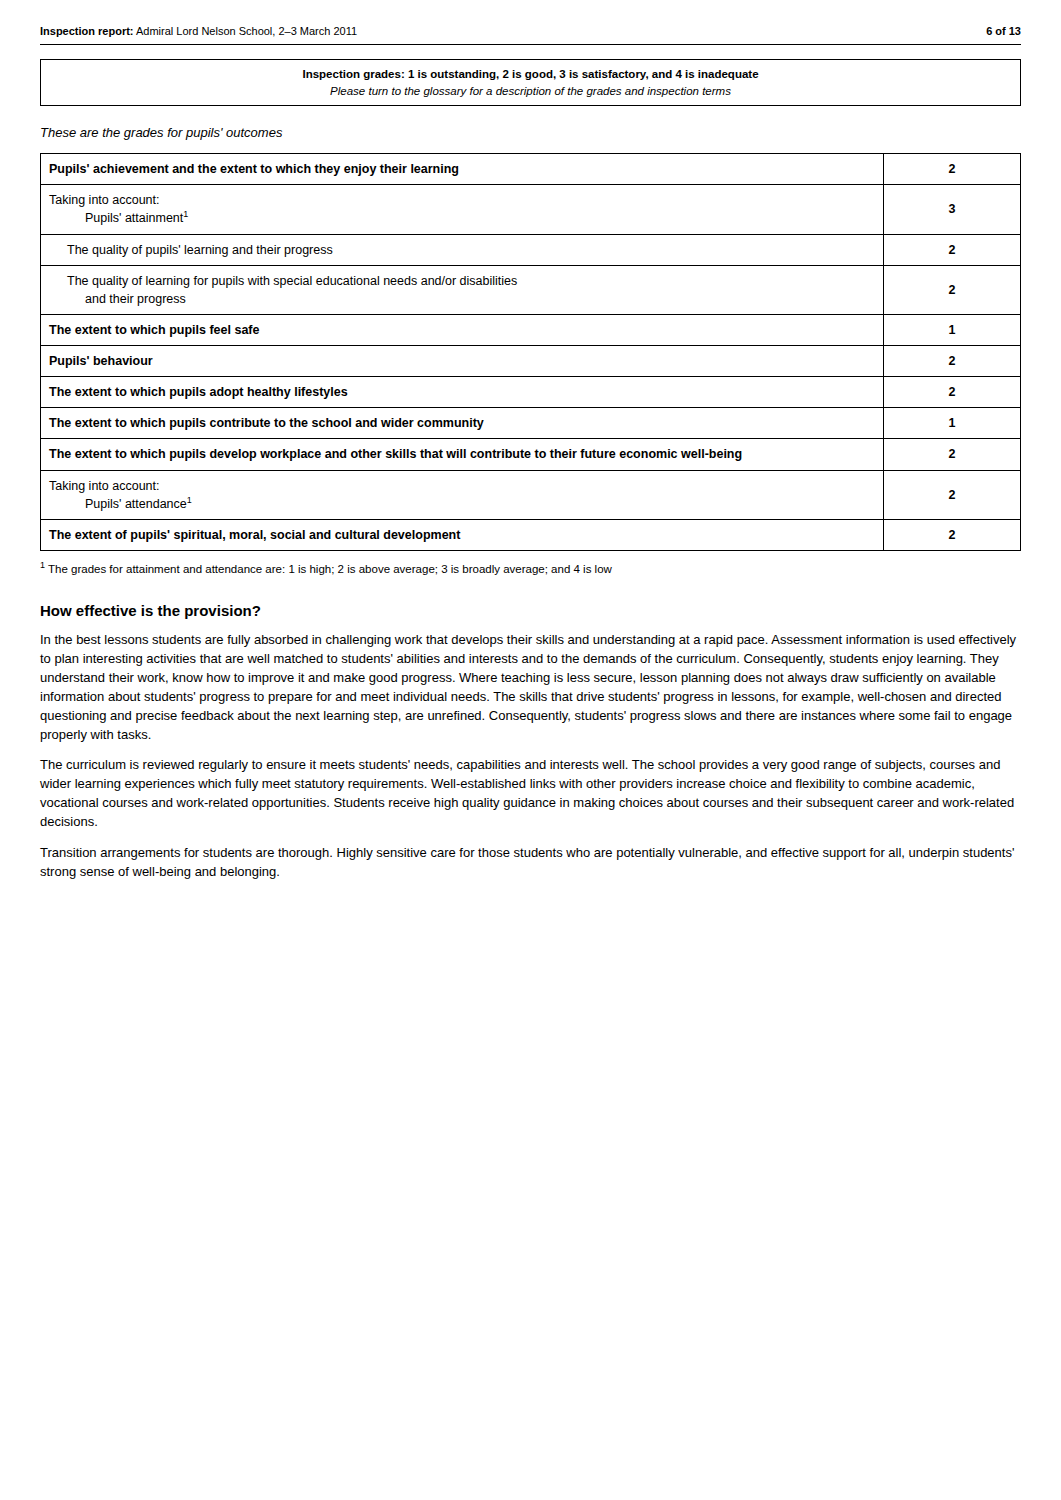Inspection report: Admiral Lord Nelson School, 2–3 March 2011
6 of 13
Inspection grades: 1 is outstanding, 2 is good, 3 is satisfactory, and 4 is inadequate
Please turn to the glossary for a description of the grades and inspection terms
These are the grades for pupils' outcomes
| Pupils' achievement and the extent to which they enjoy their learning | 2 |
| Taking into account: Pupils' attainment 1 | 3 |
| The quality of pupils' learning and their progress | 2 |
| The quality of learning for pupils with special educational needs and/or disabilities and their progress | 2 |
| The extent to which pupils feel safe | 1 |
| Pupils' behaviour | 2 |
| The extent to which pupils adopt healthy lifestyles | 2 |
| The extent to which pupils contribute to the school and wider community | 1 |
| The extent to which pupils develop workplace and other skills that will contribute to their future economic well-being | 2 |
| Taking into account: Pupils' attendance 1 | 2 |
| The extent of pupils' spiritual, moral, social and cultural development | 2 |
1 The grades for attainment and attendance are: 1 is high; 2 is above average; 3 is broadly average; and 4 is low
How effective is the provision?
In the best lessons students are fully absorbed in challenging work that develops their skills and understanding at a rapid pace. Assessment information is used effectively to plan interesting activities that are well matched to students' abilities and interests and to the demands of the curriculum. Consequently, students enjoy learning. They understand their work, know how to improve it and make good progress. Where teaching is less secure, lesson planning does not always draw sufficiently on available information about students' progress to prepare for and meet individual needs. The skills that drive students' progress in lessons, for example, well-chosen and directed questioning and precise feedback about the next learning step, are unrefined. Consequently, students' progress slows and there are instances where some fail to engage properly with tasks.
The curriculum is reviewed regularly to ensure it meets students' needs, capabilities and interests well. The school provides a very good range of subjects, courses and wider learning experiences which fully meet statutory requirements. Well-established links with other providers increase choice and flexibility to combine academic, vocational courses and work-related opportunities. Students receive high quality guidance in making choices about courses and their subsequent career and work-related decisions.
Transition arrangements for students are thorough. Highly sensitive care for those students who are potentially vulnerable, and effective support for all, underpin students' strong sense of well-being and belonging.